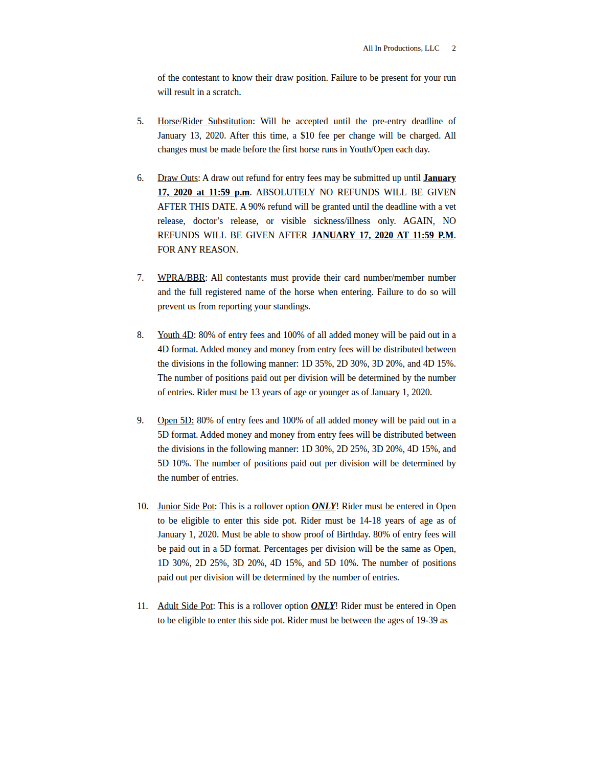All In Productions, LLC2
of the contestant to know their draw position. Failure to be present for your run will result in a scratch.
5. Horse/Rider Substitution: Will be accepted until the pre-entry deadline of January 13, 2020. After this time, a $10 fee per change will be charged. All changes must be made before the first horse runs in Youth/Open each day.
6. Draw Outs: A draw out refund for entry fees may be submitted up until January 17, 2020 at 11:59 p.m. ABSOLUTELY NO REFUNDS WILL BE GIVEN AFTER THIS DATE. A 90% refund will be granted until the deadline with a vet release, doctor’s release, or visible sickness/illness only. AGAIN, NO REFUNDS WILL BE GIVEN AFTER JANUARY 17, 2020 AT 11:59 P.M. FOR ANY REASON.
7. WPRA/BBR: All contestants must provide their card number/member number and the full registered name of the horse when entering. Failure to do so will prevent us from reporting your standings.
8. Youth 4D: 80% of entry fees and 100% of all added money will be paid out in a 4D format. Added money and money from entry fees will be distributed between the divisions in the following manner: 1D 35%, 2D 30%, 3D 20%, and 4D 15%. The number of positions paid out per division will be determined by the number of entries. Rider must be 13 years of age or younger as of January 1, 2020.
9. Open 5D: 80% of entry fees and 100% of all added money will be paid out in a 5D format. Added money and money from entry fees will be distributed between the divisions in the following manner: 1D 30%, 2D 25%, 3D 20%, 4D 15%, and 5D 10%. The number of positions paid out per division will be determined by the number of entries.
10. Junior Side Pot: This is a rollover option ONLY! Rider must be entered in Open to be eligible to enter this side pot. Rider must be 14-18 years of age as of January 1, 2020. Must be able to show proof of Birthday. 80% of entry fees will be paid out in a 5D format. Percentages per division will be the same as Open, 1D 30%, 2D 25%, 3D 20%, 4D 15%, and 5D 10%. The number of positions paid out per division will be determined by the number of entries.
11. Adult Side Pot: This is a rollover option ONLY! Rider must be entered in Open to be eligible to enter this side pot. Rider must be between the ages of 19-39 as